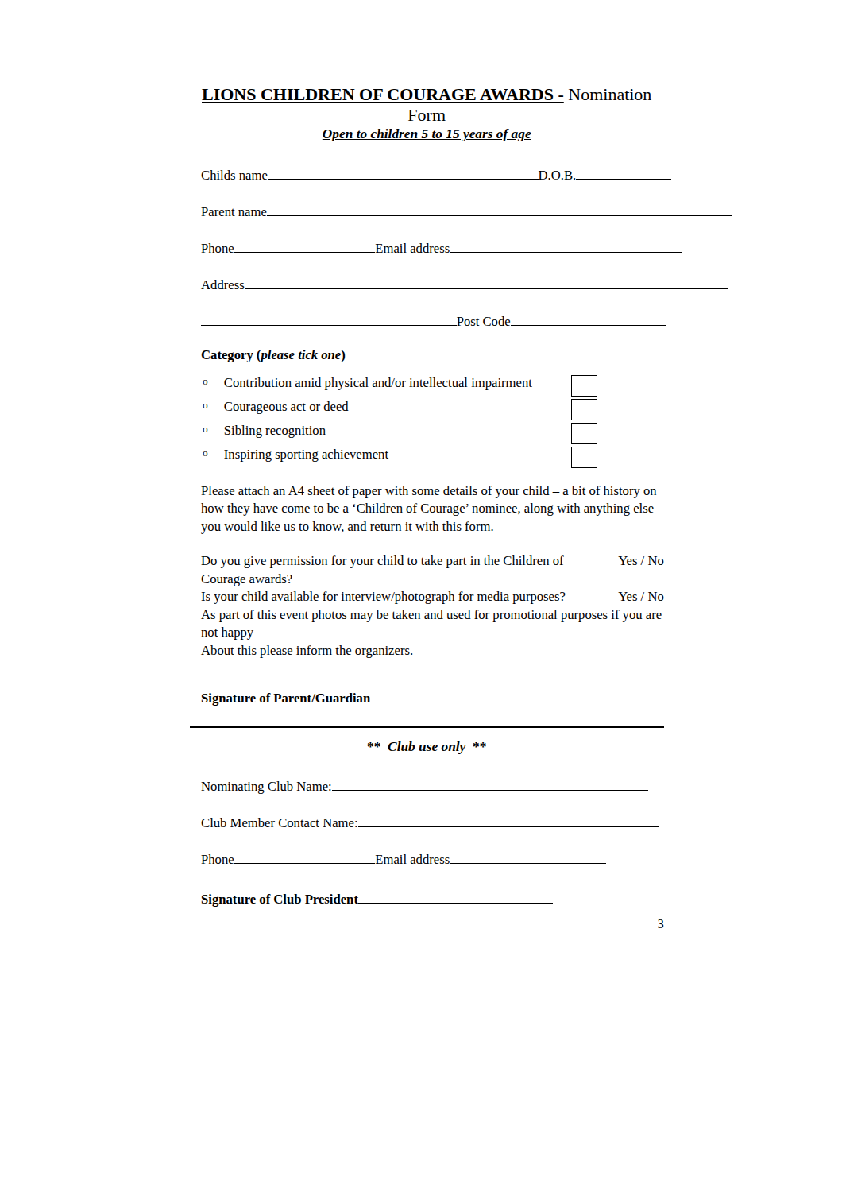LIONS CHILDREN OF COURAGE AWARDS - Nomination Form
Open to children 5 to 15 years of age
Childs name D.O.B.
Parent name
Phone Email address
Address
Post Code
Category (please tick one)
o Contribution amid physical and/or intellectual impairment
o Courageous act or deed
o Sibling recognition
o Inspiring sporting achievement
Please attach an A4 sheet of paper with some details of your child – a bit of history on how they have come to be a ‘Children of Courage’ nominee, along with anything else you would like us to know, and return it with this form.
Do you give permission for your child to take part in the Children of Courage awards? Yes / No
Is your child available for interview/photograph for media purposes? Yes / No
As part of this event photos may be taken and used for promotional purposes if you are not happy
About this please inform the organizers.
Signature of Parent/Guardian
** Club use only **
Nominating Club Name:
Club Member Contact Name:
Phone Email address
Signature of Club President
3